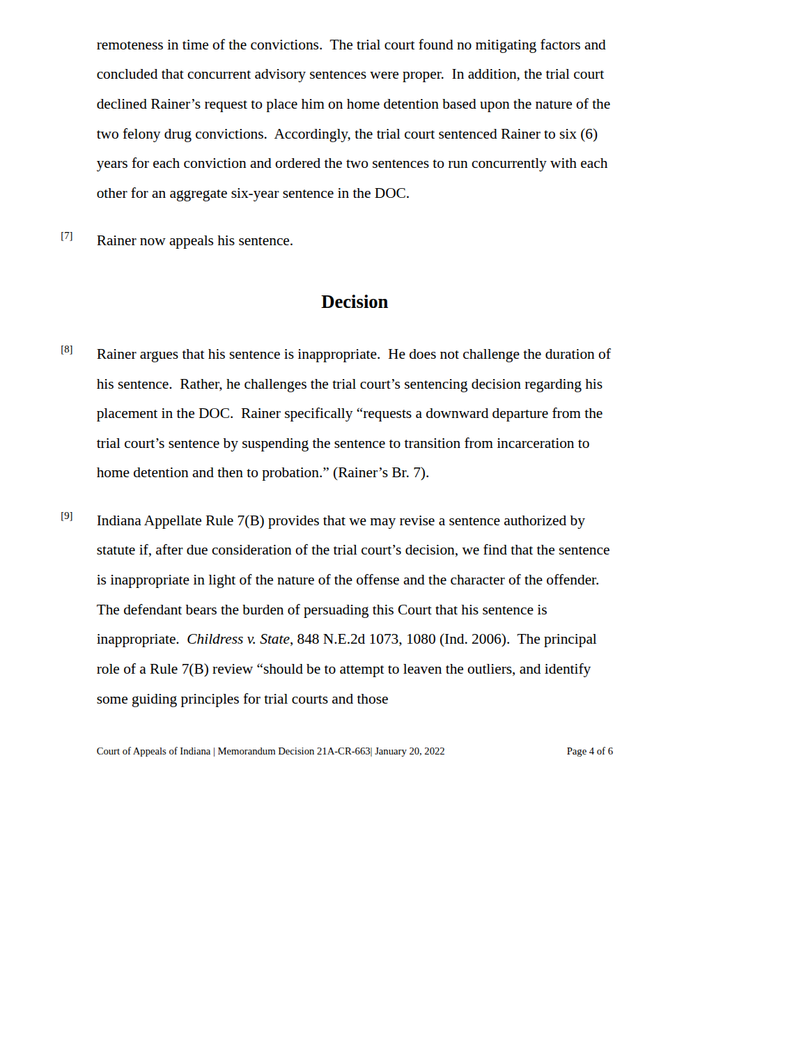remoteness in time of the convictions. The trial court found no mitigating factors and concluded that concurrent advisory sentences were proper. In addition, the trial court declined Rainer’s request to place him on home detention based upon the nature of the two felony drug convictions. Accordingly, the trial court sentenced Rainer to six (6) years for each conviction and ordered the two sentences to run concurrently with each other for an aggregate six-year sentence in the DOC.
[7]
Rainer now appeals his sentence.
Decision
[8]
Rainer argues that his sentence is inappropriate. He does not challenge the duration of his sentence. Rather, he challenges the trial court’s sentencing decision regarding his placement in the DOC. Rainer specifically “requests a downward departure from the trial court’s sentence by suspending the sentence to transition from incarceration to home detention and then to probation.” (Rainer’s Br. 7).
[9]
Indiana Appellate Rule 7(B) provides that we may revise a sentence authorized by statute if, after due consideration of the trial court’s decision, we find that the sentence is inappropriate in light of the nature of the offense and the character of the offender. The defendant bears the burden of persuading this Court that his sentence is inappropriate. Childress v. State, 848 N.E.2d 1073, 1080 (Ind. 2006). The principal role of a Rule 7(B) review “should be to attempt to leaven the outliers, and identify some guiding principles for trial courts and those
Court of Appeals of Indiana | Memorandum Decision 21A-CR-663| January 20, 2022 Page 4 of 6